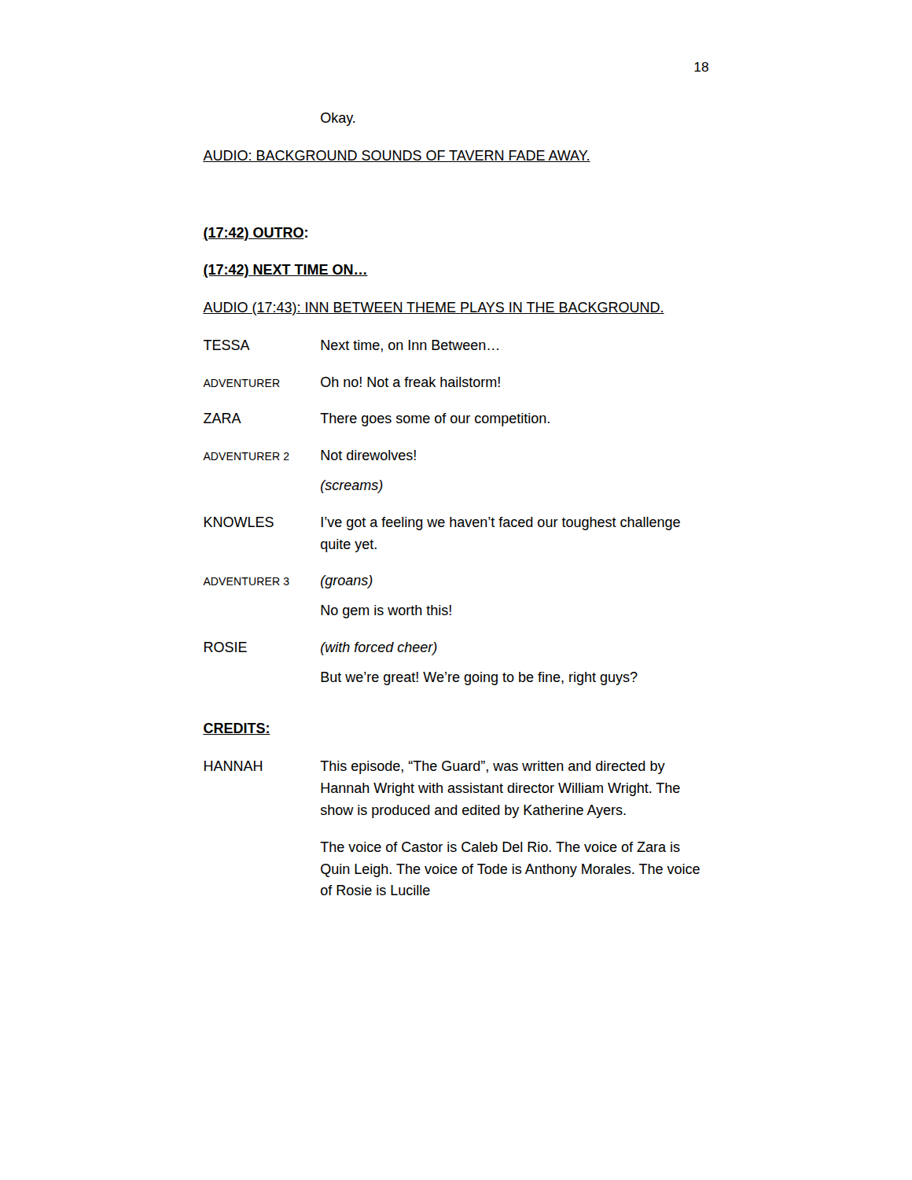18
Okay.
AUDIO: BACKGROUND SOUNDS OF TAVERN FADE AWAY.
(17:42) OUTRO:
(17:42) NEXT TIME ON…
AUDIO (17:43): INN BETWEEN THEME PLAYS IN THE BACKGROUND.
Tessa
Next time, on Inn Between…
Adventurer
Oh no! Not a freak hailstorm!
Zara
There goes some of our competition.
Adventurer 2
Not direwolves!
(screams)
Knowles
I’ve got a feeling we haven’t faced our toughest challenge quite yet.
Adventurer 3
(groans)
No gem is worth this!
Rosie
(with forced cheer)
But we’re great! We’re going to be fine, right guys?
CREDITS:
Hannah
This episode, “The Guard”, was written and directed by Hannah Wright with assistant director William Wright. The show is produced and edited by Katherine Ayers.
The voice of Castor is Caleb Del Rio. The voice of Zara is Quin Leigh. The voice of Tode is Anthony Morales. The voice of Rosie is Lucille